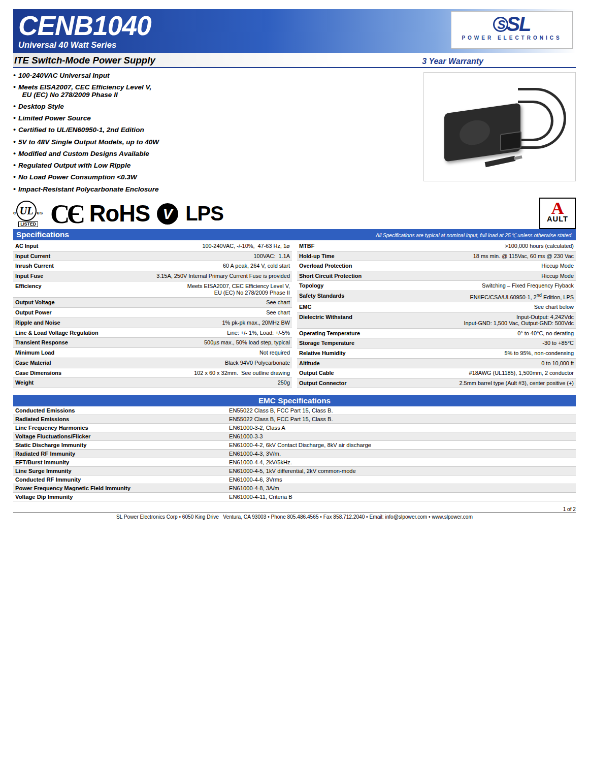CENB1040
Universal 40 Watt Series
SSL
POWER ELECTRONICS
ITE Switch-Mode Power Supply
3 Year Warranty
100-240VAC Universal Input
Meets EISA2007, CEC Efficiency Level V,
EU (EC) No 278/2009 Phase II
Desktop Style
Limited Power Source
Certified to UL/EN60950-1, 2nd Edition
5V to 48V Single Output Models, up to 40W
Modified and Custom Designs Available
Regulated Output with Low Ripple
No Load Power Consumption <0.3W
Impact-Resistant Polycarbonate Enclosure
cUL us
LISTED
CЄ
RoHS
V
LPS
A
AULT
Specifications
All Specifications are typical at nominal input, full load at 25℃ unless otherwise stated.
| AC Input | 100-240VAC, -/-10%, 47-63 Hz, 1⌀ |
| Input Current | 100VAC: 1.1A |
| Inrush Current | 60 A peak, 264 V, cold start |
| Input Fuse | 3.15A, 250V Internal Primary Current Fuse is provided |
| Efficiency | Meets EISA2007, CEC Efficiency Level V, EU (EC) No 278/2009 Phase II |
| Output Voltage | See chart |
| Output Power | See chart |
| Ripple and Noise | 1% pk-pk max., 20MHz BW |
| Line & Load Voltage Regulation | Line: +/- 1%, Load: +/-5% |
| Transient Response | 500µs max., 50% load step, typical |
| Minimum Load | Not required |
| Case Material | Black 94V0 Polycarbonate |
| Case Dimensions | 102 x 60 x 32mm. See outline drawing |
| Weight | 250g |
| MTBF | >100,000 hours (calculated) |
| Hold-up Time | 18 ms min. @ 115Vac, 60 ms @ 230 Vac |
| Overload Protection | Hiccup Mode |
| Short Circuit Protection | Hiccup Mode |
| Topology | Switching – Fixed Frequency Flyback |
| Safety Standards | EN/IEC/CSA/UL60950-1, 2 nd Edition, LPS |
| EMC | See chart below |
| Dielectric Withstand | Input-Output: 4,242Vdc Input-GND: 1,500 Vac, Output-GND: 500Vdc |
| Operating Temperature | 0° to 40°C, no derating |
| Storage Temperature | -30 to +85°C |
| Relative Humidity | 5% to 95%, non-condensing |
| Altitude | 0 to 10,000 ft |
| Output Cable | #18AWG (UL1185), 1,500mm, 2 conductor |
| Output Connector | 2.5mm barrel type (Ault #3), center positive (+) |
EMC Specifications
| Conducted Emissions | EN55022 Class B, FCC Part 15, Class B. |
| Radiated Emissions | EN55022 Class B, FCC Part 15, Class B. |
| Line Frequency Harmonics | EN61000-3-2, Class A |
| Voltage Fluctuations/Flicker | EN61000-3-3 |
| Static Discharge Immunity | EN61000-4-2, 6kV Contact Discharge, 8kV air discharge |
| Radiated RF Immunity | EN61000-4-3, 3V/m. |
| EFT/Burst Immunity | EN61000-4-4, 2kV/5kHz. |
| Line Surge Immunity | EN61000-4-5, 1kV differential, 2kV common-mode |
| Conducted RF Immunity | EN61000-4-6, 3Vrms |
| Power Frequency Magnetic Field Immunity | EN61000-4-8, 3A/m |
| Voltage Dip Immunity | EN61000-4-11, Criteria B |
1 of 2
SL Power Electronics Corp • 6050 King Drive Ventura, CA 93003 • Phone 805.486.4565 • Fax 858.712.2040 • Email: info@slpower.com • www.slpower.com